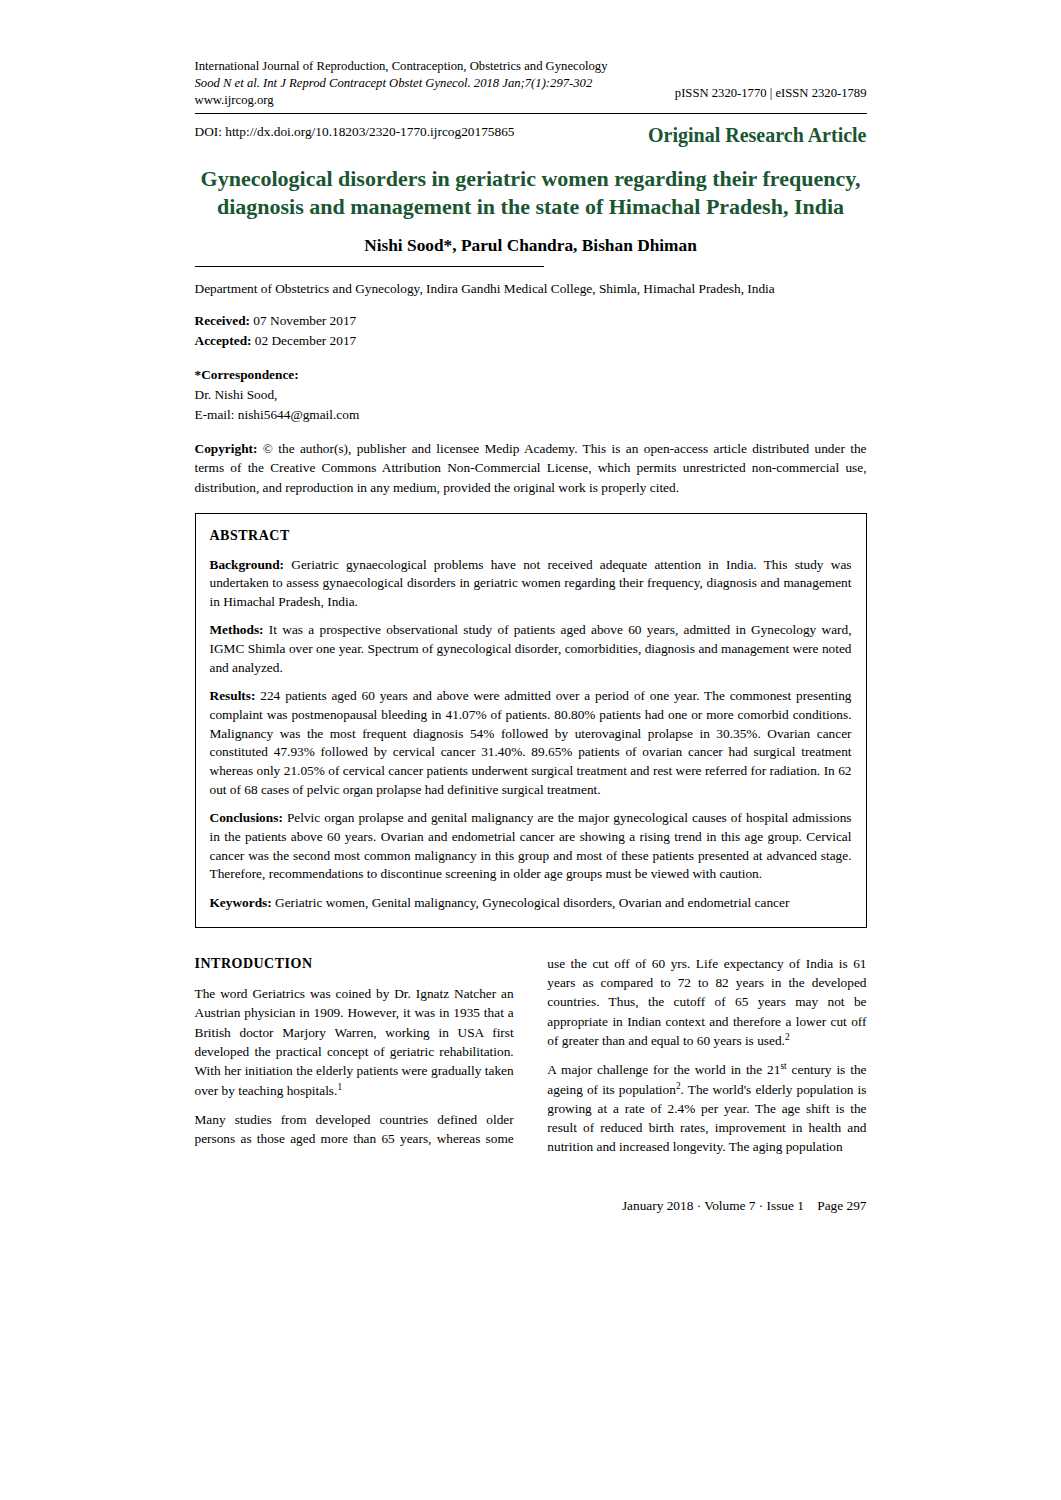International Journal of Reproduction, Contraception, Obstetrics and Gynecology
Sood N et al. Int J Reprod Contracept Obstet Gynecol. 2018 Jan;7(1):297-302
www.ijrcog.org
pISSN 2320-1770 | eISSN 2320-1789
DOI: http://dx.doi.org/10.18203/2320-1770.ijrcog20175865
Original Research Article
Gynecological disorders in geriatric women regarding their frequency, diagnosis and management in the state of Himachal Pradesh, India
Nishi Sood*, Parul Chandra, Bishan Dhiman
Department of Obstetrics and Gynecology, Indira Gandhi Medical College, Shimla, Himachal Pradesh, India
Received: 07 November 2017
Accepted: 02 December 2017
*Correspondence:
Dr. Nishi Sood,
E-mail: nishi5644@gmail.com
Copyright: © the author(s), publisher and licensee Medip Academy. This is an open-access article distributed under the terms of the Creative Commons Attribution Non-Commercial License, which permits unrestricted non-commercial use, distribution, and reproduction in any medium, provided the original work is properly cited.
ABSTRACT
Background: Geriatric gynaecological problems have not received adequate attention in India. This study was undertaken to assess gynaecological disorders in geriatric women regarding their frequency, diagnosis and management in Himachal Pradesh, India.
Methods: It was a prospective observational study of patients aged above 60 years, admitted in Gynecology ward, IGMC Shimla over one year. Spectrum of gynecological disorder, comorbidities, diagnosis and management were noted and analyzed.
Results: 224 patients aged 60 years and above were admitted over a period of one year. The commonest presenting complaint was postmenopausal bleeding in 41.07% of patients. 80.80% patients had one or more comorbid conditions. Malignancy was the most frequent diagnosis 54% followed by uterovaginal prolapse in 30.35%. Ovarian cancer constituted 47.93% followed by cervical cancer 31.40%. 89.65% patients of ovarian cancer had surgical treatment whereas only 21.05% of cervical cancer patients underwent surgical treatment and rest were referred for radiation. In 62 out of 68 cases of pelvic organ prolapse had definitive surgical treatment.
Conclusions: Pelvic organ prolapse and genital malignancy are the major gynecological causes of hospital admissions in the patients above 60 years. Ovarian and endometrial cancer are showing a rising trend in this age group. Cervical cancer was the second most common malignancy in this group and most of these patients presented at advanced stage. Therefore, recommendations to discontinue screening in older age groups must be viewed with caution.
Keywords: Geriatric women, Genital malignancy, Gynecological disorders, Ovarian and endometrial cancer
INTRODUCTION
The word Geriatrics was coined by Dr. Ignatz Natcher an Austrian physician in 1909. However, it was in 1935 that a British doctor Marjory Warren, working in USA first developed the practical concept of geriatric rehabilitation. With her initiation the elderly patients were gradually taken over by teaching hospitals.1
Many studies from developed countries defined older persons as those aged more than 65 years, whereas some use the cut off of 60 yrs. Life expectancy of India is 61 years as compared to 72 to 82 years in the developed countries. Thus, the cutoff of 65 years may not be appropriate in Indian context and therefore a lower cut off of greater than and equal to 60 years is used.2
A major challenge for the world in the 21st century is the ageing of its population2. The world's elderly population is growing at a rate of 2.4% per year. The age shift is the result of reduced birth rates, improvement in health and nutrition and increased longevity. The aging population
January 2018 · Volume 7 · Issue 1 Page 297